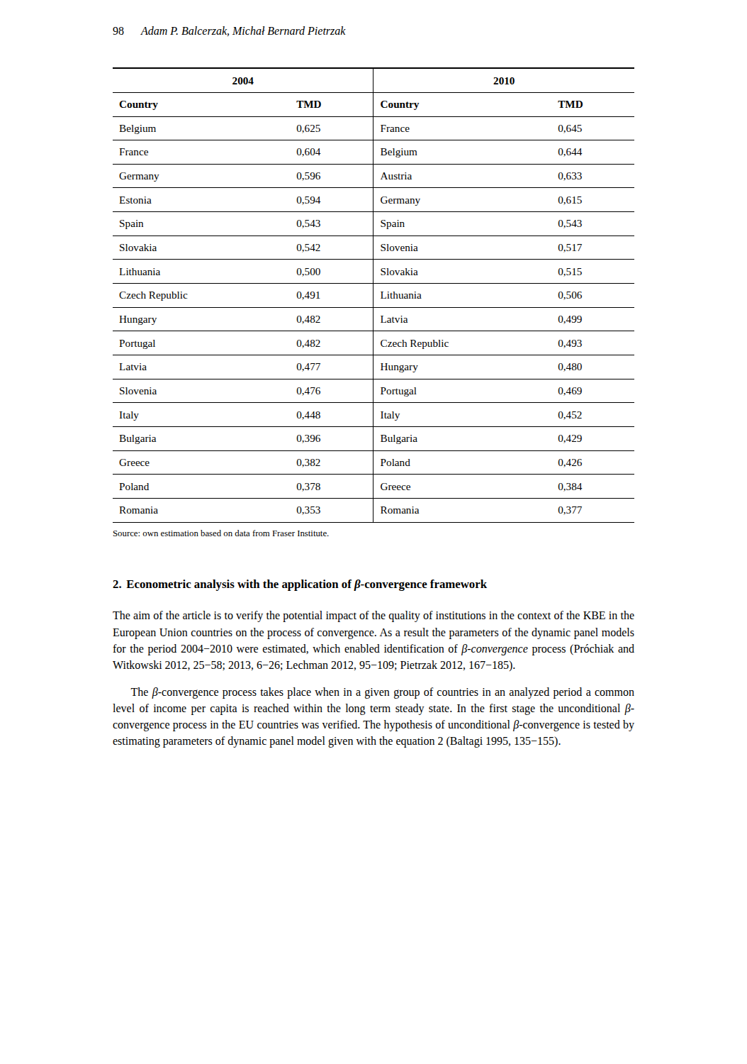98 Adam P. Balcerzak, Michał Bernard Pietrzak
| 2004 | 2010 |
| --- | --- |
| Country | TMD | Country | TMD |
| Belgium | 0,625 | France | 0,645 |
| France | 0,604 | Belgium | 0,644 |
| Germany | 0,596 | Austria | 0,633 |
| Estonia | 0,594 | Germany | 0,615 |
| Spain | 0,543 | Spain | 0,543 |
| Slovakia | 0,542 | Slovenia | 0,517 |
| Lithuania | 0,500 | Slovakia | 0,515 |
| Czech Republic | 0,491 | Lithuania | 0,506 |
| Hungary | 0,482 | Latvia | 0,499 |
| Portugal | 0,482 | Czech Republic | 0,493 |
| Latvia | 0,477 | Hungary | 0,480 |
| Slovenia | 0,476 | Portugal | 0,469 |
| Italy | 0,448 | Italy | 0,452 |
| Bulgaria | 0,396 | Bulgaria | 0,429 |
| Greece | 0,382 | Poland | 0,426 |
| Poland | 0,378 | Greece | 0,384 |
| Romania | 0,353 | Romania | 0,377 |
Source: own estimation based on data from Fraser Institute.
2. Econometric analysis with the application of β-convergence framework
The aim of the article is to verify the potential impact of the quality of institutions in the context of the KBE in the European Union countries on the process of convergence. As a result the parameters of the dynamic panel models for the period 2004−2010 were estimated, which enabled identification of β-convergence process (Próchiak and Witkowski 2012, 25−58; 2013, 6−26; Lechman 2012, 95−109; Pietrzak 2012, 167−185).
The β-convergence process takes place when in a given group of countries in an analyzed period a common level of income per capita is reached within the long term steady state. In the first stage the unconditional β-convergence process in the EU countries was verified. The hypothesis of unconditional β-convergence is tested by estimating parameters of dynamic panel model given with the equation 2 (Baltagi 1995, 135−155).